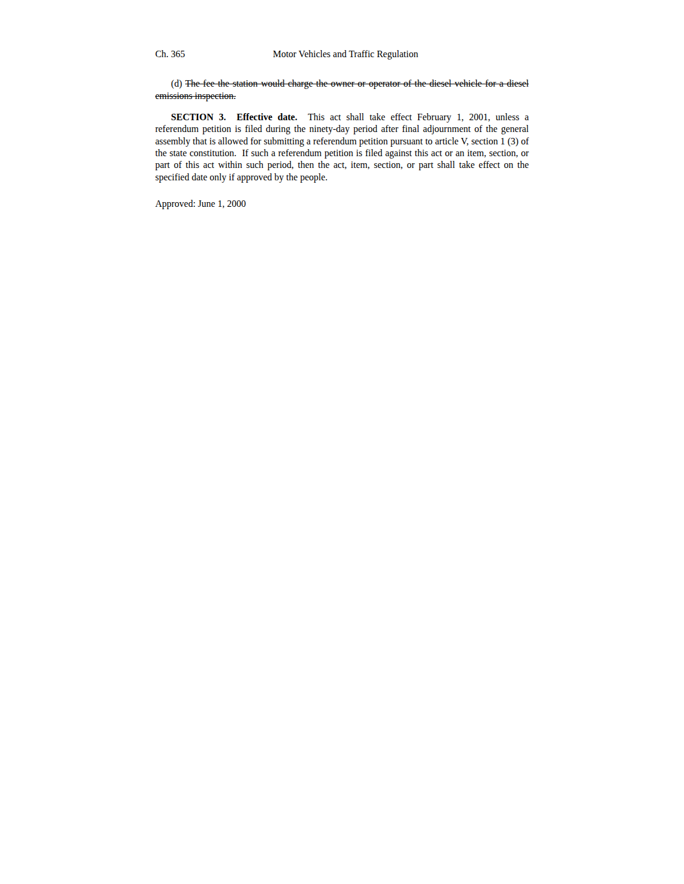Ch. 365 Motor Vehicles and Traffic Regulation
(d) The fee the station would charge the owner or operator of the diesel vehicle for a diesel emissions inspection.
SECTION 3. Effective date. This act shall take effect February 1, 2001, unless a referendum petition is filed during the ninety-day period after final adjournment of the general assembly that is allowed for submitting a referendum petition pursuant to article V, section 1 (3) of the state constitution. If such a referendum petition is filed against this act or an item, section, or part of this act within such period, then the act, item, section, or part shall take effect on the specified date only if approved by the people.
Approved: June 1, 2000